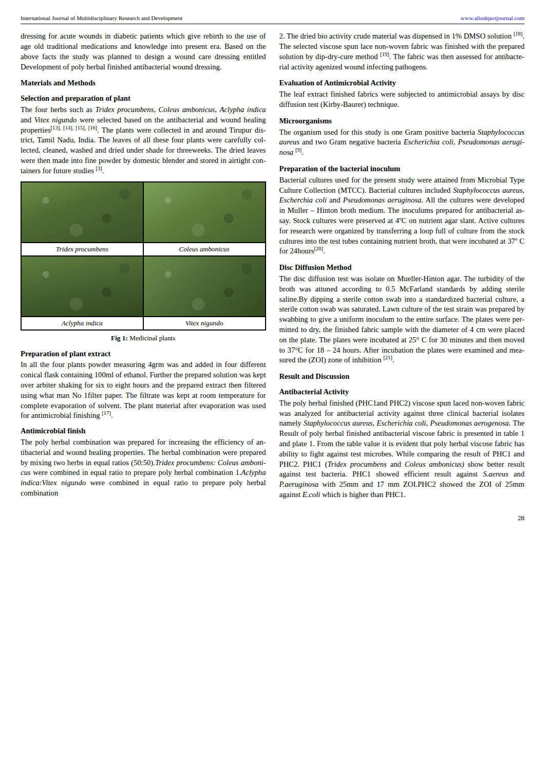International Journal of Multidisciplinary Research and Development www.allsubjectjournal.com
dressing for acute wounds in diabetic patients which give rebirth to the use of age old traditional medications and knowledge into present era. Based on the above facts the study was planned to design a wound care dressing entitled Development of poly herbal finished antibacterial wound dressing.
Materials and Methods
Selection and preparation of plant
The four herbs such as Tridex procumbens, Coleus ambonicus, Aclypha indica and Vitex nigundo were selected based on the antibacterial and wound healing properties[13], [14], [15], [16]. The plants were collected in and around Tirupur district, Tamil Nadu, India. The leaves of all these four plants were carefully collected, cleaned, washed and dried under shade for threeweeks. The dried leaves were then made into fine powder by domestic blender and stored in airtight containers for future studies [3].
Tridex procumbens
Coleus ambonicus
Aclypha indica
Vitex nigundo
Fig 1: Medicinal plants
Preparation of plant extract
In all the four plants powder measuring 4grm was and added in four different conical flask containing 100ml of ethanol. Further the prepared solution was kept over arbiter shaking for six to eight hours and the prepared extract then filtered using what man No 1filter paper. The filtrate was kept at room temperature for complete evaporation of solvent. The plant material after evaporation was used for antimicrobial finishing [17].
Antimicrobial finish
The poly herbal combination was prepared for increasing the efficiency of antibacterial and wound healing properties. The herbal combination were prepared by mixing two herbs in equal ratios (50:50).Tridex procumbens: Coleus ambonicus were combined in equal ratio to prepare poly herbal combination 1.Aclypha indica:Vitex nigundo were combined in equal ratio to prepare poly herbal combination
2. The dried bio activity crude material was dispensed in 1% DMSO solution [18]. The selected viscose spun lace non-woven fabric was finished with the prepared solution by dip-dry-cure method [19]. The fabric was then assessed for antibacterial activity agenized wound infecting pathogens.
Evaluation of Antimicrobial Activity
The leaf extract finished fabrics were subjected to antimicrobial assays by disc diffusion test (Kirby-Baurer) technique.
Microorganisms
The organism used for this study is one Gram positive bacteria Staphylococcus aureus and two Gram negative bacteria Escherichia coli, Pseudomonas aeruginosa [9].
Preparation of the bacterial inoculum
Bacterial cultures used for the present study were attained from Microbial Type Culture Collection (MTCC). Bacterial cultures included Staphylococcus aureus, Escherchia coli and Pseudomonas aeruginosa. All the cultures were developed in Muller – Hinton broth medium. The inoculums prepared for antibacterial assay. Stock cultures were preserved at 4ºC on nutrient agar slant. Active cultures for research were organized by transferring a loop full of culture from the stock cultures into the test tubes containing nutrient broth, that were incubated at 37º C for 24hours[20].
Disc Diffusion Method
The disc diffusion test was isolate on Mueller-Hinton agar. The turbidity of the broth was attuned according to 0.5 McFarland standards by adding sterile saline.By dipping a sterile cotton swab into a standardized bacterial culture, a sterile cotton swab was saturated. Lawn culture of the test strain was prepared by swabbing to give a uniform inoculum to the entire surface. The plates were permitted to dry, the finished fabric sample with the diameter of 4 cm were placed on the plate. The plates were incubated at 25° C for 30 minutes and then moved to 37°C for 18 – 24 hours. After incubation the plates were examined and measured the (ZOI) zone of inhibition [21].
Result and Discussion
Antibacterial Activity
The poly herbal finished (PHC1and PHC2) viscose spun laced non-woven fabric was analyzed for antibacterial activity against three clinical bacterial isolates namely Staphylococcus aureus, Escherichia coli, Pseudomonas aerogenosa. The Result of poly herbal finished antibacterial viscose fabric is presented in table 1 and plate 1. From the table value it is evident that poly herbal viscose fabric has ability to fight against test microbes. While comparing the result of PHC1 and PHC2. PHC1 (Tridex procumbens and Coleus ambonicus) show better result against test bacteria. PHC1 showed efficient result against S.aereus and P.aeruginosa with 25mm and 17 mm ZOI.PHC2 showed the ZOI of 25mm against E.coli which is higher than PHC1.
28